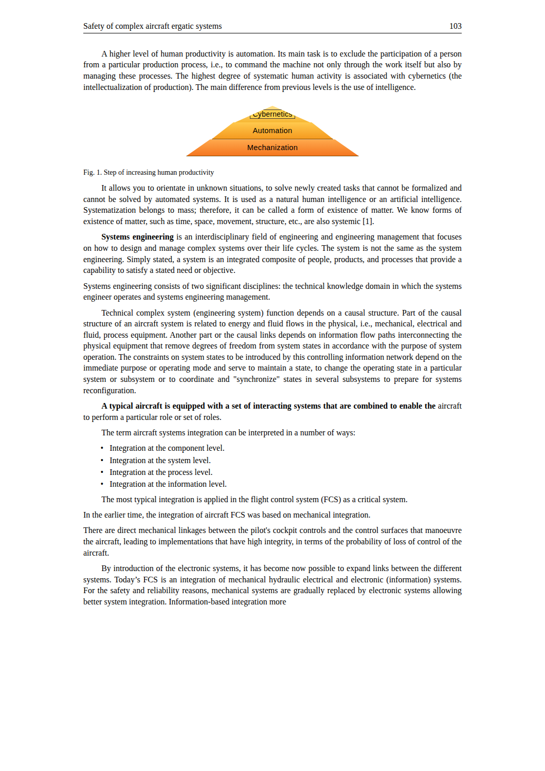Safety of complex aircraft ergatic systems 103
A higher level of human productivity is automation. Its main task is to exclude the participation of a person from a particular production process, i.e., to command the machine not only through the work itself but also by managing these processes. The highest degree of systematic human activity is associated with cybernetics (the intellectualization of production). The main difference from previous levels is the use of intelligence.
Cybernetics
Automation
Mechanization
Fig. 1. Step of increasing human productivity
It allows you to orientate in unknown situations, to solve newly created tasks that cannot be formalized and cannot be solved by automated systems. It is used as a natural human intelligence or an artificial intelligence. Systematization belongs to mass; therefore, it can be called a form of existence of matter. We know forms of existence of matter, such as time, space, movement, structure, etc., are also systemic [1].
Systems engineering is an interdisciplinary field of engineering and engineering management that focuses on how to design and manage complex systems over their life cycles. The system is not the same as the system engineering. Simply stated, a system is an integrated composite of people, products, and processes that provide a capability to satisfy a stated need or objective.
Systems engineering consists of two significant disciplines: the technical knowledge domain in which the systems engineer operates and systems engineering management.
Technical complex system (engineering system) function depends on a causal structure. Part of the causal structure of an aircraft system is related to energy and fluid flows in the physical, i.e., mechanical, electrical and fluid, process equipment. Another part or the causal links depends on information flow paths interconnecting the physical equipment that remove degrees of freedom from system states in accordance with the purpose of system operation. The constraints on system states to be introduced by this controlling information network depend on the immediate purpose or operating mode and serve to maintain a state, to change the operating state in a particular system or subsystem or to coordinate and "synchronize" states in several subsystems to prepare for systems reconfiguration.
A typical aircraft is equipped with a set of interacting systems that are combined to enable the aircraft to perform a particular role or set of roles.
The term aircraft systems integration can be interpreted in a number of ways:
Integration at the component level.
Integration at the system level.
Integration at the process level.
Integration at the information level.
The most typical integration is applied in the flight control system (FCS) as a critical system.
In the earlier time, the integration of aircraft FCS was based on mechanical integration.
There are direct mechanical linkages between the pilot's cockpit controls and the control surfaces that manoeuvre the aircraft, leading to implementations that have high integrity, in terms of the probability of loss of control of the aircraft.
By introduction of the electronic systems, it has become now possible to expand links between the different systems. Today’s FCS is an integration of mechanical hydraulic electrical and electronic (information) systems. For the safety and reliability reasons, mechanical systems are gradually replaced by electronic systems allowing better system integration. Information-based integration more